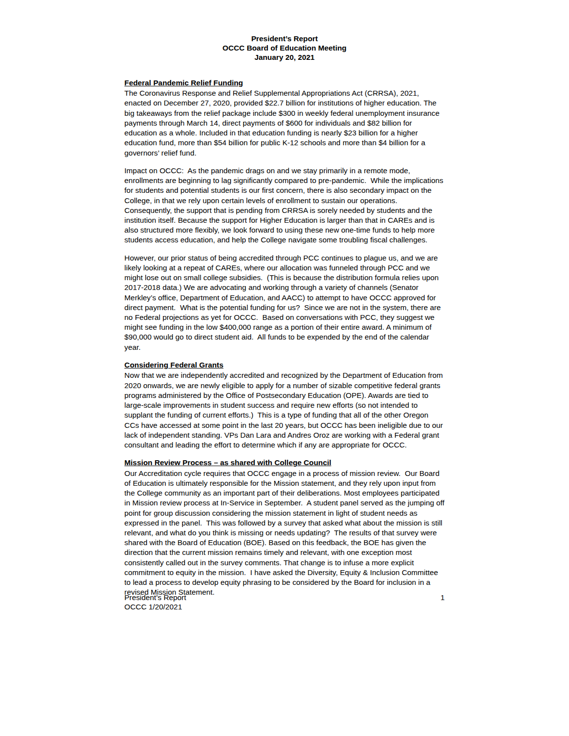President’s Report
OCCC Board of Education Meeting
January 20, 2021
Federal Pandemic Relief Funding
The Coronavirus Response and Relief Supplemental Appropriations Act (CRRSA), 2021, enacted on December 27, 2020, provided $22.7 billion for institutions of higher education. The big takeaways from the relief package include $300 in weekly federal unemployment insurance payments through March 14, direct payments of $600 for individuals and $82 billion for education as a whole. Included in that education funding is nearly $23 billion for a higher education fund, more than $54 billion for public K-12 schools and more than $4 billion for a governors’ relief fund.
Impact on OCCC: As the pandemic drags on and we stay primarily in a remote mode, enrollments are beginning to lag significantly compared to pre-pandemic. While the implications for students and potential students is our first concern, there is also secondary impact on the College, in that we rely upon certain levels of enrollment to sustain our operations. Consequently, the support that is pending from CRRSA is sorely needed by students and the institution itself. Because the support for Higher Education is larger than that in CAREs and is also structured more flexibly, we look forward to using these new one-time funds to help more students access education, and help the College navigate some troubling fiscal challenges.
However, our prior status of being accredited through PCC continues to plague us, and we are likely looking at a repeat of CAREs, where our allocation was funneled through PCC and we might lose out on small college subsidies. (This is because the distribution formula relies upon 2017-2018 data.) We are advocating and working through a variety of channels (Senator Merkley’s office, Department of Education, and AACC) to attempt to have OCCC approved for direct payment. What is the potential funding for us? Since we are not in the system, there are no Federal projections as yet for OCCC. Based on conversations with PCC, they suggest we might see funding in the low $400,000 range as a portion of their entire award. A minimum of $90,000 would go to direct student aid. All funds to be expended by the end of the calendar year.
Considering Federal Grants
Now that we are independently accredited and recognized by the Department of Education from 2020 onwards, we are newly eligible to apply for a number of sizable competitive federal grants programs administered by the Office of Postsecondary Education (OPE). Awards are tied to large-scale improvements in student success and require new efforts (so not intended to supplant the funding of current efforts.) This is a type of funding that all of the other Oregon CCs have accessed at some point in the last 20 years, but OCCC has been ineligible due to our lack of independent standing. VPs Dan Lara and Andres Oroz are working with a Federal grant consultant and leading the effort to determine which if any are appropriate for OCCC.
Mission Review Process – as shared with College Council
Our Accreditation cycle requires that OCCC engage in a process of mission review. Our Board of Education is ultimately responsible for the Mission statement, and they rely upon input from the College community as an important part of their deliberations. Most employees participated in Mission review process at In-Service in September. A student panel served as the jumping off point for group discussion considering the mission statement in light of student needs as expressed in the panel. This was followed by a survey that asked what about the mission is still relevant, and what do you think is missing or needs updating? The results of that survey were shared with the Board of Education (BOE). Based on this feedback, the BOE has given the direction that the current mission remains timely and relevant, with one exception most consistently called out in the survey comments. That change is to infuse a more explicit commitment to equity in the mission. I have asked the Diversity, Equity & Inclusion Committee to lead a process to develop equity phrasing to be considered by the Board for inclusion in a revised Mission Statement.
President’s Report
OCCC 1/20/2021
1